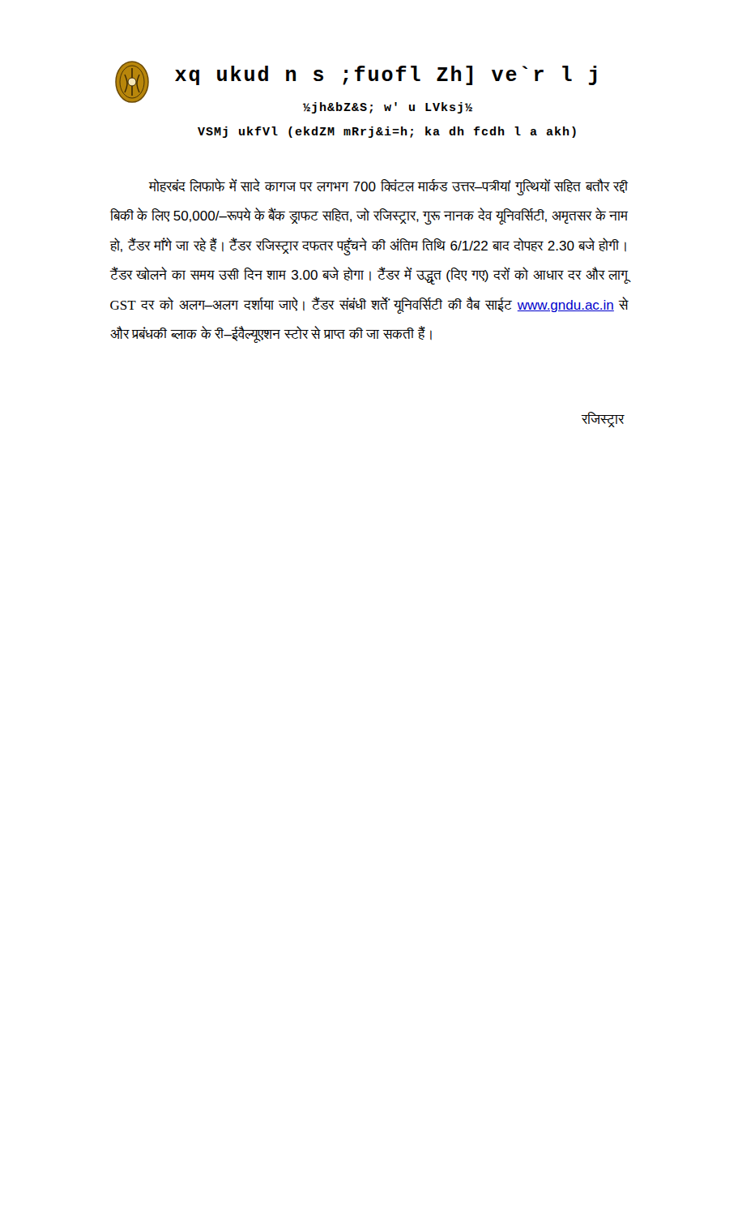xq ukud n s ;fuofl Zh] ve`r l j
½jh&bZ&S; w' u LVksj½
VSMj ukfVl (ekdZM mRrj&i=h; ka dh fcdh l a akh)
मोहरबंद लिफाफे में सादे कागज पर लगभग 700 क्विंटल मार्कड उत्तर–पत्रीयां गुत्थियों सहित बतौर रद्दी बिकी के लिए 50,000/–रूपये के बैंक ड्राफट सहित, जो रजिस्ट्रार, गुरू नानक देव यूनिवर्सिटी, अमृतसर के नाम हो, टैंडर माँगे जा रहे हैं। टैंडर रजिस्ट्रार दफतर पहुँचने की अंतिम तिथि 6/1/22 बाद दोपहर 2.30 बजे होगी। टैंडर खोलने का समय उसी दिन शाम 3.00 बजे होगा। टैंडर में उद्धृत (दिए गए) दरों को आधार दर और लागू GST दर को अलग–अलग दर्शाया जाऐ। टैंडर संबंधी शर्तें यूनिवर्सिटी की वैब साईट www.gndu.ac.in से और प्रबंधकी ब्लाक के री–ईवैल्यूएशन स्टोर से प्राप्त की जा सकती हैं।
रजिस्ट्रार